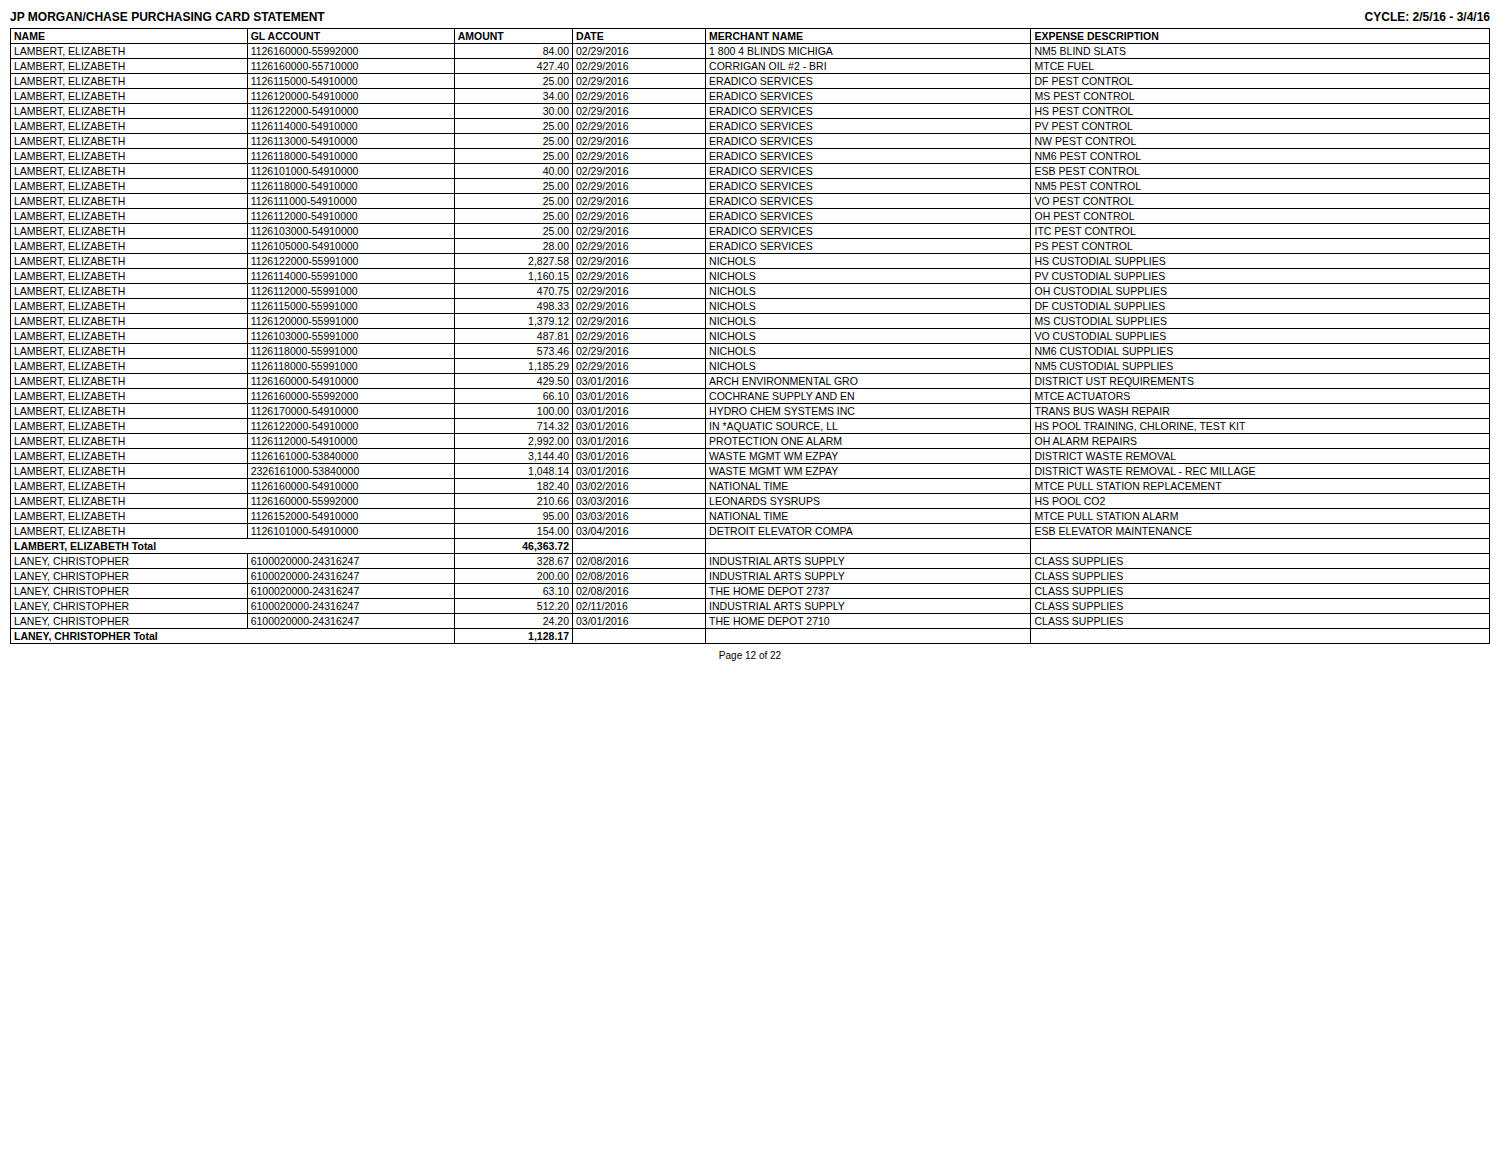JP MORGAN/CHASE PURCHASING CARD STATEMENT CYCLE: 2/5/16 - 3/4/16
| NAME | GL ACCOUNT | AMOUNT | DATE | MERCHANT NAME | EXPENSE DESCRIPTION |
| --- | --- | --- | --- | --- | --- |
| LAMBERT, ELIZABETH | 1126160000-55992000 | 84.00 | 02/29/2016 | 1 800 4 BLINDS MICHIGA | NM5 BLIND SLATS |
| LAMBERT, ELIZABETH | 1126160000-55710000 | 427.40 | 02/29/2016 | CORRIGAN OIL #2 - BRI | MTCE FUEL |
| LAMBERT, ELIZABETH | 1126115000-54910000 | 25.00 | 02/29/2016 | ERADICO SERVICES | DF PEST CONTROL |
| LAMBERT, ELIZABETH | 1126120000-54910000 | 34.00 | 02/29/2016 | ERADICO SERVICES | MS PEST CONTROL |
| LAMBERT, ELIZABETH | 1126122000-54910000 | 30.00 | 02/29/2016 | ERADICO SERVICES | HS PEST CONTROL |
| LAMBERT, ELIZABETH | 1126114000-54910000 | 25.00 | 02/29/2016 | ERADICO SERVICES | PV PEST CONTROL |
| LAMBERT, ELIZABETH | 1126113000-54910000 | 25.00 | 02/29/2016 | ERADICO SERVICES | NW PEST CONTROL |
| LAMBERT, ELIZABETH | 1126118000-54910000 | 25.00 | 02/29/2016 | ERADICO SERVICES | NM6 PEST CONTROL |
| LAMBERT, ELIZABETH | 1126101000-54910000 | 40.00 | 02/29/2016 | ERADICO SERVICES | ESB PEST CONTROL |
| LAMBERT, ELIZABETH | 1126118000-54910000 | 25.00 | 02/29/2016 | ERADICO SERVICES | NM5 PEST CONTROL |
| LAMBERT, ELIZABETH | 1126111000-54910000 | 25.00 | 02/29/2016 | ERADICO SERVICES | VO PEST CONTROL |
| LAMBERT, ELIZABETH | 1126112000-54910000 | 25.00 | 02/29/2016 | ERADICO SERVICES | OH PEST CONTROL |
| LAMBERT, ELIZABETH | 1126103000-54910000 | 25.00 | 02/29/2016 | ERADICO SERVICES | ITC PEST CONTROL |
| LAMBERT, ELIZABETH | 1126105000-54910000 | 28.00 | 02/29/2016 | ERADICO SERVICES | PS PEST CONTROL |
| LAMBERT, ELIZABETH | 1126122000-55991000 | 2,827.58 | 02/29/2016 | NICHOLS | HS CUSTODIAL SUPPLIES |
| LAMBERT, ELIZABETH | 1126114000-55991000 | 1,160.15 | 02/29/2016 | NICHOLS | PV CUSTODIAL SUPPLIES |
| LAMBERT, ELIZABETH | 1126112000-55991000 | 470.75 | 02/29/2016 | NICHOLS | OH CUSTODIAL SUPPLIES |
| LAMBERT, ELIZABETH | 1126115000-55991000 | 498.33 | 02/29/2016 | NICHOLS | DF CUSTODIAL SUPPLIES |
| LAMBERT, ELIZABETH | 1126120000-55991000 | 1,379.12 | 02/29/2016 | NICHOLS | MS CUSTODIAL SUPPLIES |
| LAMBERT, ELIZABETH | 1126103000-55991000 | 487.81 | 02/29/2016 | NICHOLS | VO CUSTODIAL SUPPLIES |
| LAMBERT, ELIZABETH | 1126118000-55991000 | 573.46 | 02/29/2016 | NICHOLS | NM6 CUSTODIAL SUPPLIES |
| LAMBERT, ELIZABETH | 1126118000-55991000 | 1,185.29 | 02/29/2016 | NICHOLS | NM5 CUSTODIAL SUPPLIES |
| LAMBERT, ELIZABETH | 1126160000-54910000 | 429.50 | 03/01/2016 | ARCH ENVIRONMENTAL GRO | DISTRICT UST REQUIREMENTS |
| LAMBERT, ELIZABETH | 1126160000-55992000 | 66.10 | 03/01/2016 | COCHRANE SUPPLY AND EN | MTCE ACTUATORS |
| LAMBERT, ELIZABETH | 1126170000-54910000 | 100.00 | 03/01/2016 | HYDRO CHEM SYSTEMS INC | TRANS BUS WASH REPAIR |
| LAMBERT, ELIZABETH | 1126122000-54910000 | 714.32 | 03/01/2016 | IN *AQUATIC SOURCE, LL | HS POOL TRAINING, CHLORINE, TEST KIT |
| LAMBERT, ELIZABETH | 1126112000-54910000 | 2,992.00 | 03/01/2016 | PROTECTION ONE ALARM | OH ALARM REPAIRS |
| LAMBERT, ELIZABETH | 1126161000-53840000 | 3,144.40 | 03/01/2016 | WASTE MGMT WM EZPAY | DISTRICT WASTE REMOVAL |
| LAMBERT, ELIZABETH | 2326161000-53840000 | 1,048.14 | 03/01/2016 | WASTE MGMT WM EZPAY | DISTRICT WASTE REMOVAL - REC MILLAGE |
| LAMBERT, ELIZABETH | 1126160000-54910000 | 182.40 | 03/02/2016 | NATIONAL TIME | MTCE PULL STATION REPLACEMENT |
| LAMBERT, ELIZABETH | 1126160000-55992000 | 210.66 | 03/03/2016 | LEONARDS SYSRUPS | HS POOL CO2 |
| LAMBERT, ELIZABETH | 1126152000-54910000 | 95.00 | 03/03/2016 | NATIONAL TIME | MTCE PULL STATION ALARM |
| LAMBERT, ELIZABETH | 1126101000-54910000 | 154.00 | 03/04/2016 | DETROIT ELEVATOR COMPA | ESB ELEVATOR MAINTENANCE |
| LAMBERT, ELIZABETH Total | 46,363.72 | | | |
| LANEY, CHRISTOPHER | 6100020000-24316247 | 328.67 | 02/08/2016 | INDUSTRIAL ARTS SUPPLY | CLASS SUPPLIES |
| LANEY, CHRISTOPHER | 6100020000-24316247 | 200.00 | 02/08/2016 | INDUSTRIAL ARTS SUPPLY | CLASS SUPPLIES |
| LANEY, CHRISTOPHER | 6100020000-24316247 | 63.10 | 02/08/2016 | THE HOME DEPOT 2737 | CLASS SUPPLIES |
| LANEY, CHRISTOPHER | 6100020000-24316247 | 512.20 | 02/11/2016 | INDUSTRIAL ARTS SUPPLY | CLASS SUPPLIES |
| LANEY, CHRISTOPHER | 6100020000-24316247 | 24.20 | 03/01/2016 | THE HOME DEPOT 2710 | CLASS SUPPLIES |
| LANEY, CHRISTOPHER Total | 1,128.17 | | | |
Page 12 of 22